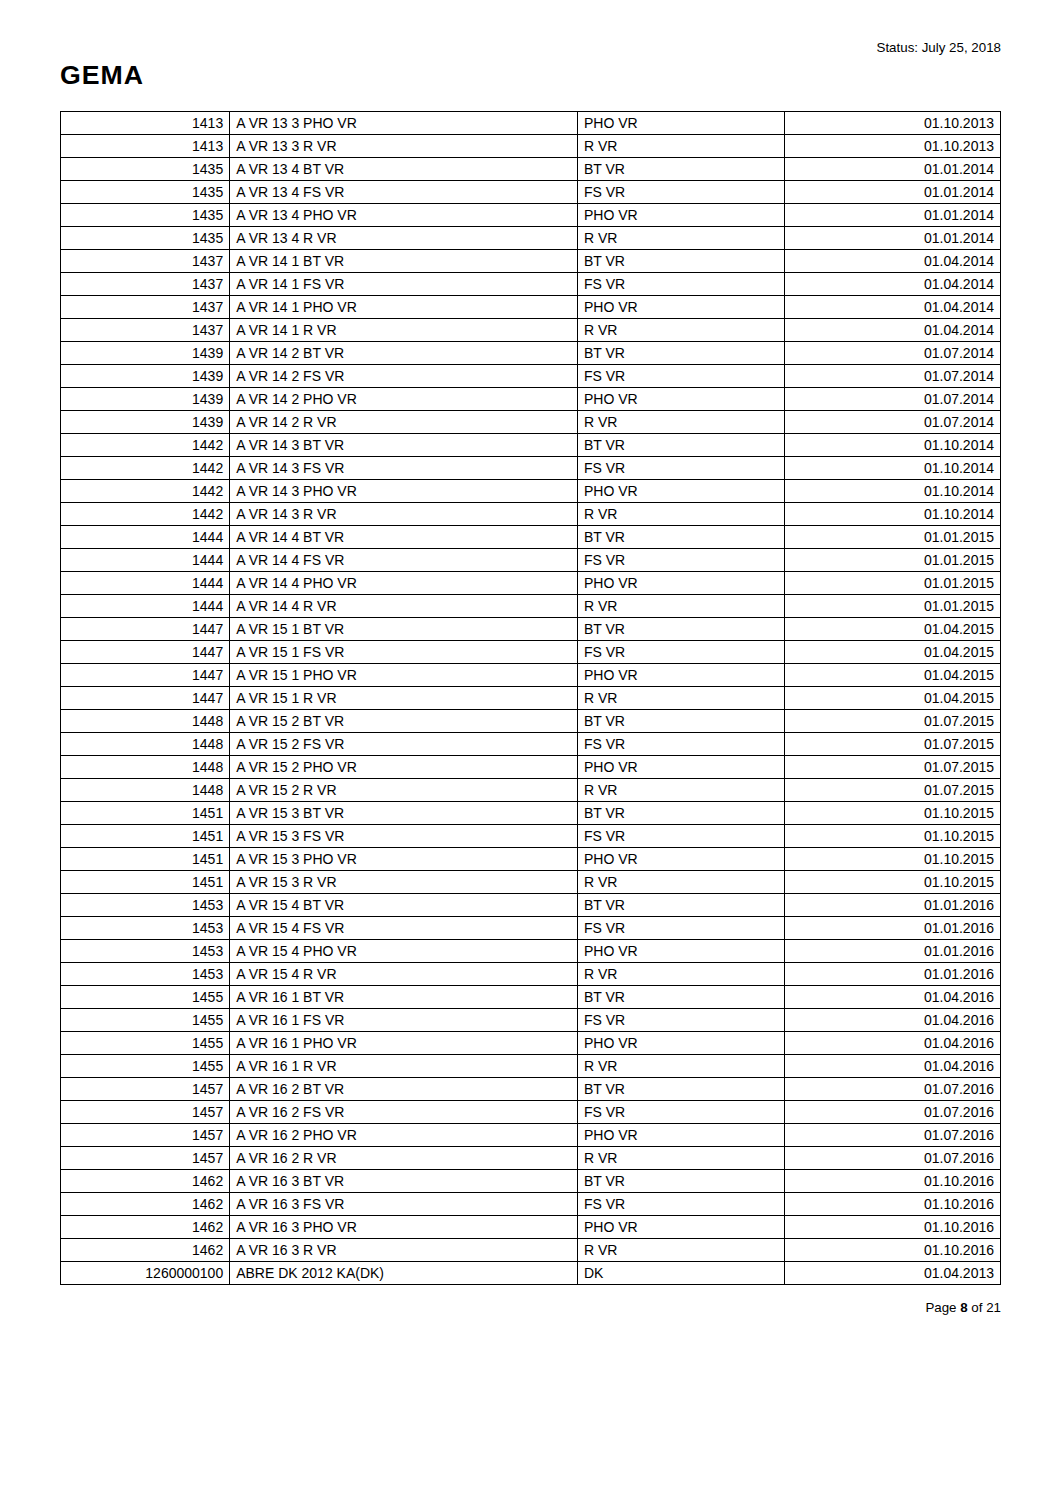Status: July 25, 2018
GEMA
| 1413 | A VR 13 3 PHO VR | PHO VR | 01.10.2013 |
| 1413 | A VR 13 3 R VR | R VR | 01.10.2013 |
| 1435 | A VR 13 4 BT VR | BT VR | 01.01.2014 |
| 1435 | A VR 13 4 FS VR | FS VR | 01.01.2014 |
| 1435 | A VR 13 4 PHO VR | PHO VR | 01.01.2014 |
| 1435 | A VR 13 4 R VR | R VR | 01.01.2014 |
| 1437 | A VR 14 1 BT VR | BT VR | 01.04.2014 |
| 1437 | A VR 14 1 FS VR | FS VR | 01.04.2014 |
| 1437 | A VR 14 1 PHO VR | PHO VR | 01.04.2014 |
| 1437 | A VR 14 1 R VR | R VR | 01.04.2014 |
| 1439 | A VR 14 2 BT VR | BT VR | 01.07.2014 |
| 1439 | A VR 14 2 FS VR | FS VR | 01.07.2014 |
| 1439 | A VR 14 2 PHO VR | PHO VR | 01.07.2014 |
| 1439 | A VR 14 2 R VR | R VR | 01.07.2014 |
| 1442 | A VR 14 3 BT VR | BT VR | 01.10.2014 |
| 1442 | A VR 14 3 FS VR | FS VR | 01.10.2014 |
| 1442 | A VR 14 3 PHO VR | PHO VR | 01.10.2014 |
| 1442 | A VR 14 3 R VR | R VR | 01.10.2014 |
| 1444 | A VR 14 4 BT VR | BT VR | 01.01.2015 |
| 1444 | A VR 14 4 FS VR | FS VR | 01.01.2015 |
| 1444 | A VR 14 4 PHO VR | PHO VR | 01.01.2015 |
| 1444 | A VR 14 4 R VR | R VR | 01.01.2015 |
| 1447 | A VR 15 1 BT VR | BT VR | 01.04.2015 |
| 1447 | A VR 15 1 FS VR | FS VR | 01.04.2015 |
| 1447 | A VR 15 1 PHO VR | PHO VR | 01.04.2015 |
| 1447 | A VR 15 1 R VR | R VR | 01.04.2015 |
| 1448 | A VR 15 2 BT VR | BT VR | 01.07.2015 |
| 1448 | A VR 15 2 FS VR | FS VR | 01.07.2015 |
| 1448 | A VR 15 2 PHO VR | PHO VR | 01.07.2015 |
| 1448 | A VR 15 2 R VR | R VR | 01.07.2015 |
| 1451 | A VR 15 3 BT VR | BT VR | 01.10.2015 |
| 1451 | A VR 15 3 FS VR | FS VR | 01.10.2015 |
| 1451 | A VR 15 3 PHO VR | PHO VR | 01.10.2015 |
| 1451 | A VR 15 3 R VR | R VR | 01.10.2015 |
| 1453 | A VR 15 4 BT VR | BT VR | 01.01.2016 |
| 1453 | A VR 15 4 FS VR | FS VR | 01.01.2016 |
| 1453 | A VR 15 4 PHO VR | PHO VR | 01.01.2016 |
| 1453 | A VR 15 4 R VR | R VR | 01.01.2016 |
| 1455 | A VR 16 1 BT VR | BT VR | 01.04.2016 |
| 1455 | A VR 16 1 FS VR | FS VR | 01.04.2016 |
| 1455 | A VR 16 1 PHO VR | PHO VR | 01.04.2016 |
| 1455 | A VR 16 1 R VR | R VR | 01.04.2016 |
| 1457 | A VR 16 2 BT VR | BT VR | 01.07.2016 |
| 1457 | A VR 16 2 FS VR | FS VR | 01.07.2016 |
| 1457 | A VR 16 2 PHO VR | PHO VR | 01.07.2016 |
| 1457 | A VR 16 2 R VR | R VR | 01.07.2016 |
| 1462 | A VR 16 3 BT VR | BT VR | 01.10.2016 |
| 1462 | A VR 16 3 FS VR | FS VR | 01.10.2016 |
| 1462 | A VR 16 3 PHO VR | PHO VR | 01.10.2016 |
| 1462 | A VR 16 3 R VR | R VR | 01.10.2016 |
| 1260000100 | ABRE DK 2012 KA(DK) | DK | 01.04.2013 |
Page 8 of 21